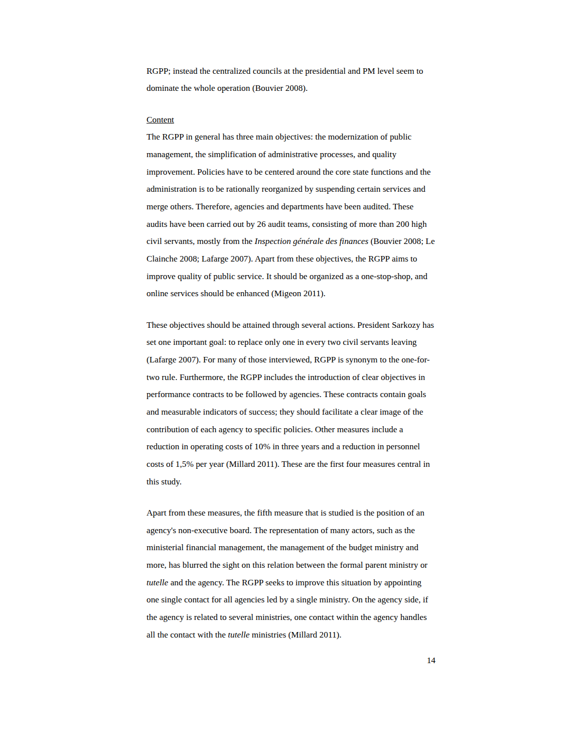RGPP; instead the centralized councils at the presidential and PM level seem to dominate the whole operation (Bouvier 2008).
Content
The RGPP in general has three main objectives: the modernization of public management, the simplification of administrative processes, and quality improvement. Policies have to be centered around the core state functions and the administration is to be rationally reorganized by suspending certain services and merge others. Therefore, agencies and departments have been audited. These audits have been carried out by 26 audit teams, consisting of more than 200 high civil servants, mostly from the Inspection générale des finances (Bouvier 2008; Le Clainche 2008; Lafarge 2007). Apart from these objectives, the RGPP aims to improve quality of public service. It should be organized as a one-stop-shop, and online services should be enhanced (Migeon 2011).
These objectives should be attained through several actions. President Sarkozy has set one important goal: to replace only one in every two civil servants leaving (Lafarge 2007). For many of those interviewed, RGPP is synonym to the one-for-two rule. Furthermore, the RGPP includes the introduction of clear objectives in performance contracts to be followed by agencies. These contracts contain goals and measurable indicators of success; they should facilitate a clear image of the contribution of each agency to specific policies. Other measures include a reduction in operating costs of 10% in three years and a reduction in personnel costs of 1,5% per year (Millard 2011). These are the first four measures central in this study.
Apart from these measures, the fifth measure that is studied is the position of an agency's non-executive board. The representation of many actors, such as the ministerial financial management, the management of the budget ministry and more, has blurred the sight on this relation between the formal parent ministry or tutelle and the agency. The RGPP seeks to improve this situation by appointing one single contact for all agencies led by a single ministry. On the agency side, if the agency is related to several ministries, one contact within the agency handles all the contact with the tutelle ministries (Millard 2011).
14